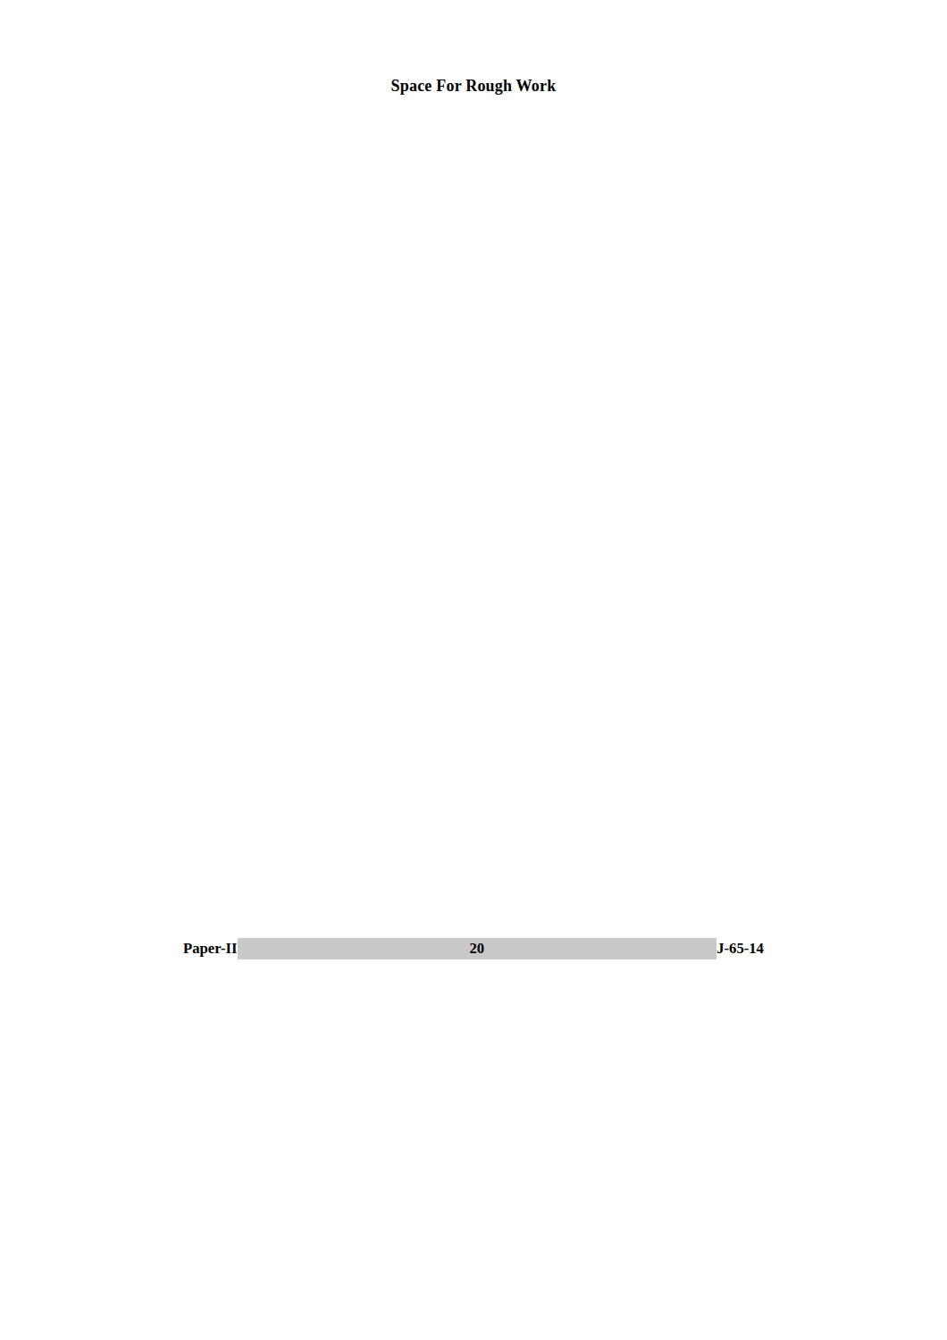Space For Rough Work
Paper-II
20
J-65-14